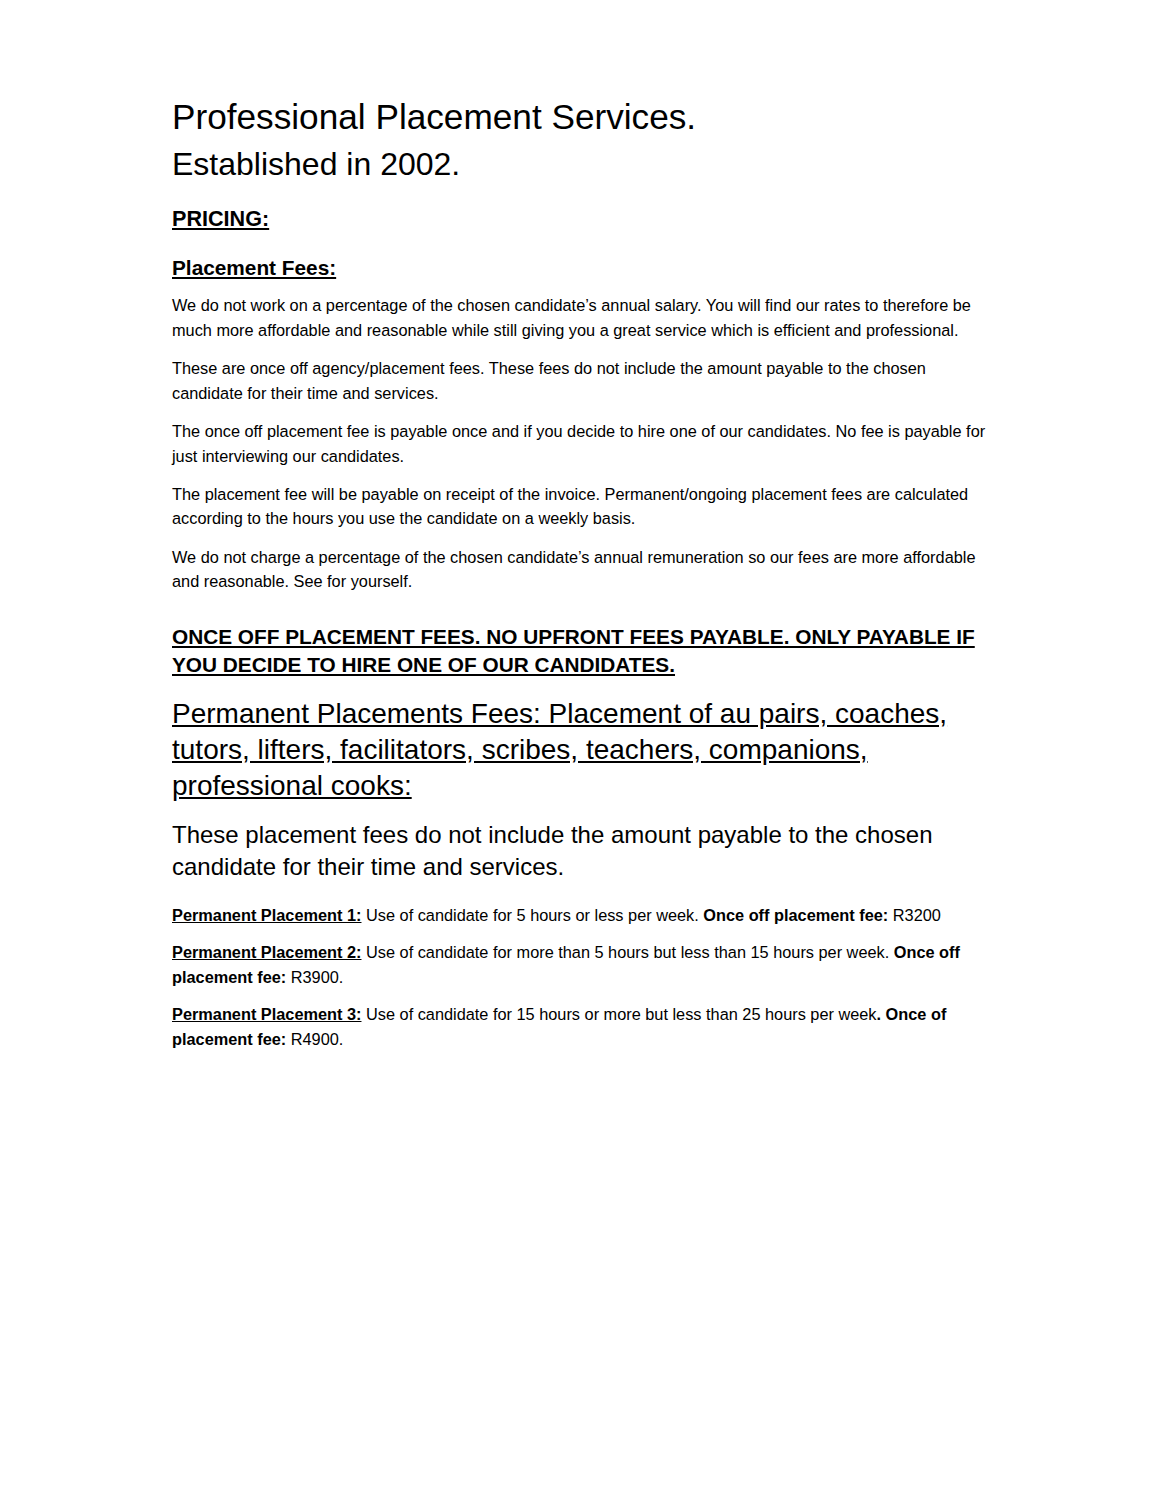Professional Placement Services.
Established in 2002.
PRICING:
Placement Fees:
We do not work on a percentage of the chosen candidate’s annual salary. You will find our rates to therefore be much more affordable and reasonable while still giving you a great service which is efficient and professional.
These are once off agency/placement fees. These fees do not include the amount payable to the chosen candidate for their time and services.
The once off placement fee is payable once and if you decide to hire one of our candidates. No fee is payable for just interviewing our candidates.
The placement fee will be payable on receipt of the invoice. Permanent/ongoing placement fees are calculated according to the hours you use the candidate on a weekly basis.
We do not charge a percentage of the chosen candidate’s annual remuneration so our fees are more affordable and reasonable. See for yourself.
ONCE OFF PLACEMENT FEES. NO UPFRONT FEES PAYABLE. ONLY PAYABLE IF YOU DECIDE TO HIRE ONE OF OUR CANDIDATES.
Permanent Placements Fees: Placement of au pairs, coaches, tutors, lifters, facilitators, scribes, teachers, companions, professional cooks:
These placement fees do not include the amount payable to the chosen candidate for their time and services.
Permanent Placement 1: Use of candidate for 5 hours or less per week. Once off placement fee: R3200
Permanent Placement 2: Use of candidate for more than 5 hours but less than 15 hours per week. Once off placement fee: R3900.
Permanent Placement 3: Use of candidate for 15 hours or more but less than 25 hours per week. Once of placement fee: R4900.